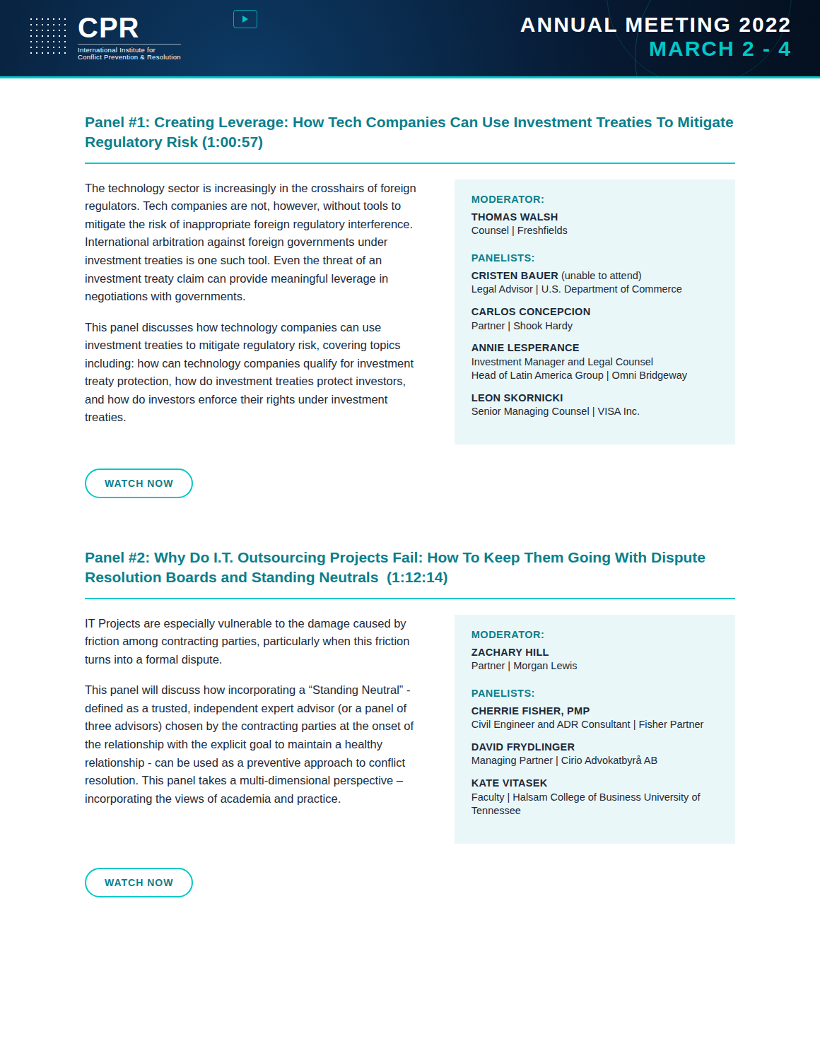CPR
International Institute for
Conflict Prevention & Resolution
ANNUAL MEETING 2022
MARCH 2 - 4
Panel #1: Creating Leverage: How Tech Companies Can Use Investment Treaties To Mitigate Regulatory Risk (1:00:57)
The technology sector is increasingly in the crosshairs of foreign regulators. Tech companies are not, however, without tools to mitigate the risk of inappropriate foreign regulatory interference. International arbitration against foreign governments under investment treaties is one such tool. Even the threat of an investment treaty claim can provide meaningful leverage in negotiations with governments.
This panel discusses how technology companies can use investment treaties to mitigate regulatory risk, covering topics including: how can technology companies qualify for investment treaty protection, how do investment treaties protect investors, and how do investors enforce their rights under investment treaties.
MODERATOR:
Thomas Walsh Counsel | Freshfields
PANELISTS:
Cristen Bauer (unable to attend) Legal Advisor | U.S. Department of Commerce
Carlos Concepcion Partner | Shook Hardy
Annie Lesperance Investment Manager and Legal Counsel Head of Latin America Group | Omni Bridgeway
Leon Skornicki Senior Managing Counsel | VISA Inc.
WATCH NOW
Panel #2: Why Do I.T. Outsourcing Projects Fail: How To Keep Them Going With Dispute Resolution Boards and Standing Neutrals (1:12:14)
IT Projects are especially vulnerable to the damage caused by friction among contracting parties, particularly when this friction turns into a formal dispute.
This panel will discuss how incorporating a “Standing Neutral” - defined as a trusted, independent expert advisor (or a panel of three advisors) chosen by the contracting parties at the onset of the relationship with the explicit goal to maintain a healthy relationship - can be used as a preventive approach to conflict resolution. This panel takes a multi-dimensional perspective – incorporating the views of academia and practice.
MODERATOR:
Zachary Hill Partner | Morgan Lewis
PANELISTS:
Cherrie Fisher, PMP Civil Engineer and ADR Consultant | Fisher Partner
David Frydlinger Managing Partner | Cirio Advokatbyrå AB
Kate Vitasek Faculty | Halsam College of Business University of Tennessee
WATCH NOW